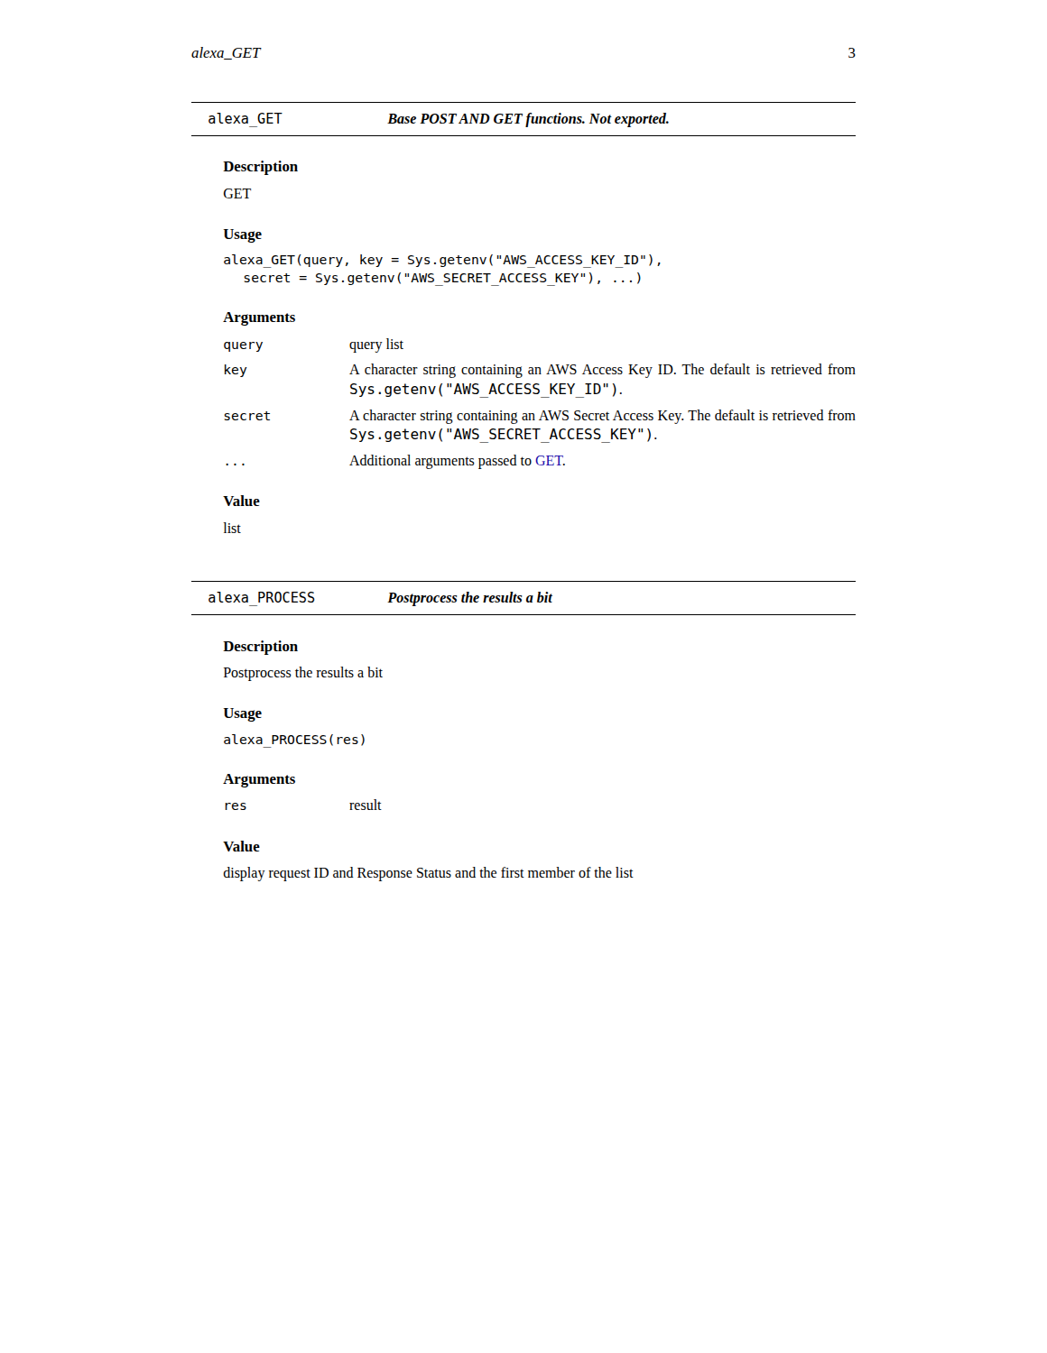alexa_GET 3
alexa_GET Base POST AND GET functions. Not exported.
Description
GET
Usage
alexa_GET(query, key = Sys.getenv("AWS_ACCESS_KEY_ID"),
 secret = Sys.getenv("AWS_SECRET_ACCESS_KEY"), ...)
Arguments
query
query list
key
A character string containing an AWS Access Key ID. The default is retrieved from Sys.getenv("AWS_ACCESS_KEY_ID").
secret
A character string containing an AWS Secret Access Key. The default is retrieved from Sys.getenv("AWS_SECRET_ACCESS_KEY").
...
Additional arguments passed to GET.
Value
list
alexa_PROCESS Postprocess the results a bit
Description
Postprocess the results a bit
Usage
alexa_PROCESS(res)
Arguments
res
result
Value
display request ID and Response Status and the first member of the list